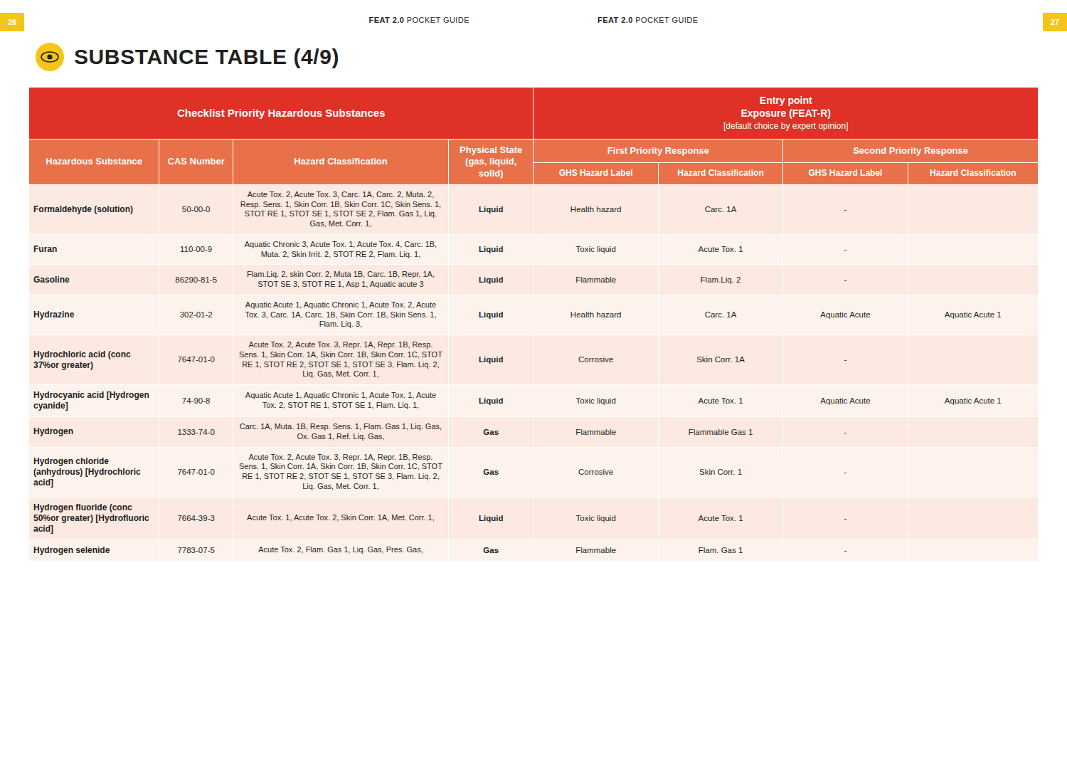26
27
FEAT 2.0 POCKET GUIDE FEAT 2.0 POCKET GUIDE
SUBSTANCE TABLE (4/9)
| Checklist Priority Hazardous Substances | Entry point Exposure (FEAT-R) [default choice by expert opinion] |
| --- | --- |
| Hazardous Substance | CAS Number | Hazard Classification | Physical State (gas, liquid, solid) | First Priority Response | Second Priority Response |
| GHS Hazard Label | Hazard Classification | GHS Hazard Label | Hazard Classification |
| Formaldehyde (solution) | 50-00-0 | Acute Tox. 2, Acute Tox. 3, Carc. 1A, Carc. 2, Muta. 2, Resp. Sens. 1, Skin Corr. 1B, Skin Corr. 1C, Skin Sens. 1, STOT RE 1, STOT SE 1, STOT SE 2, Flam. Gas 1, Liq. Gas, Met. Corr. 1, | Liquid | Health hazard | Carc. 1A | - | |
| Furan | 110-00-9 | Aquatic Chronic 3, Acute Tox. 1, Acute Tox. 4, Carc. 1B, Muta. 2, Skin Irrit. 2, STOT RE 2, Flam. Liq. 1, | Liquid | Toxic liquid | Acute Tox. 1 | - | |
| Gasoline | 86290-81-5 | Flam.Liq. 2, skin Corr. 2, Muta 1B, Carc. 1B, Repr. 1A, STOT SE 3, STOT RE 1, Asp 1, Aquatic acute 3 | Liquid | Flammable | Flam.Liq. 2 | - | |
| Hydrazine | 302-01-2 | Aquatic Acute 1, Aquatic Chronic 1, Acute Tox. 2, Acute Tox. 3, Carc. 1A, Carc. 1B, Skin Corr. 1B, Skin Sens. 1, Flam. Liq. 3, | Liquid | Health hazard | Carc. 1A | Aquatic Acute | Aquatic Acute 1 |
| Hydrochloric acid (conc 37%or greater) | 7647-01-0 | Acute Tox. 2, Acute Tox. 3, Repr. 1A, Repr. 1B, Resp. Sens. 1, Skin Corr. 1A, Skin Corr. 1B, Skin Corr. 1C, STOT RE 1, STOT RE 2, STOT SE 1, STOT SE 3, Flam. Liq. 2, Liq. Gas, Met. Corr. 1, | Liquid | Corrosive | Skin Corr. 1A | - | |
| Hydrocyanic acid [Hydrogen cyanide] | 74-90-8 | Aquatic Acute 1, Aquatic Chronic 1, Acute Tox. 1, Acute Tox. 2, STOT RE 1, STOT SE 1, Flam. Liq. 1, | Liquid | Toxic liquid | Acute Tox. 1 | Aquatic Acute | Aquatic Acute 1 |
| Hydrogen | 1333-74-0 | Carc. 1A, Muta. 1B, Resp. Sens. 1, Flam. Gas 1, Liq. Gas, Ox. Gas 1, Ref. Liq. Gas, | Gas | Flammable | Flammable Gas 1 | - | |
| Hydrogen chloride (anhydrous) [Hydrochloric acid] | 7647-01-0 | Acute Tox. 2, Acute Tox. 3, Repr. 1A, Repr. 1B, Resp. Sens. 1, Skin Corr. 1A, Skin Corr. 1B, Skin Corr. 1C, STOT RE 1, STOT RE 2, STOT SE 1, STOT SE 3, Flam. Liq. 2, Liq. Gas, Met. Corr. 1, | Gas | Corrosive | Skin Corr. 1 | - | |
| Hydrogen fluoride (conc 50%or greater) [Hydrofluoric acid] | 7664-39-3 | Acute Tox. 1, Acute Tox. 2, Skin Corr. 1A, Met. Corr. 1, | Liquid | Toxic liquid | Acute Tox. 1 | - | |
| Hydrogen selenide | 7783-07-5 | Acute Tox. 2, Flam. Gas 1, Liq. Gas, Pres. Gas, | Gas | Flammable | Flam. Gas 1 | - | |